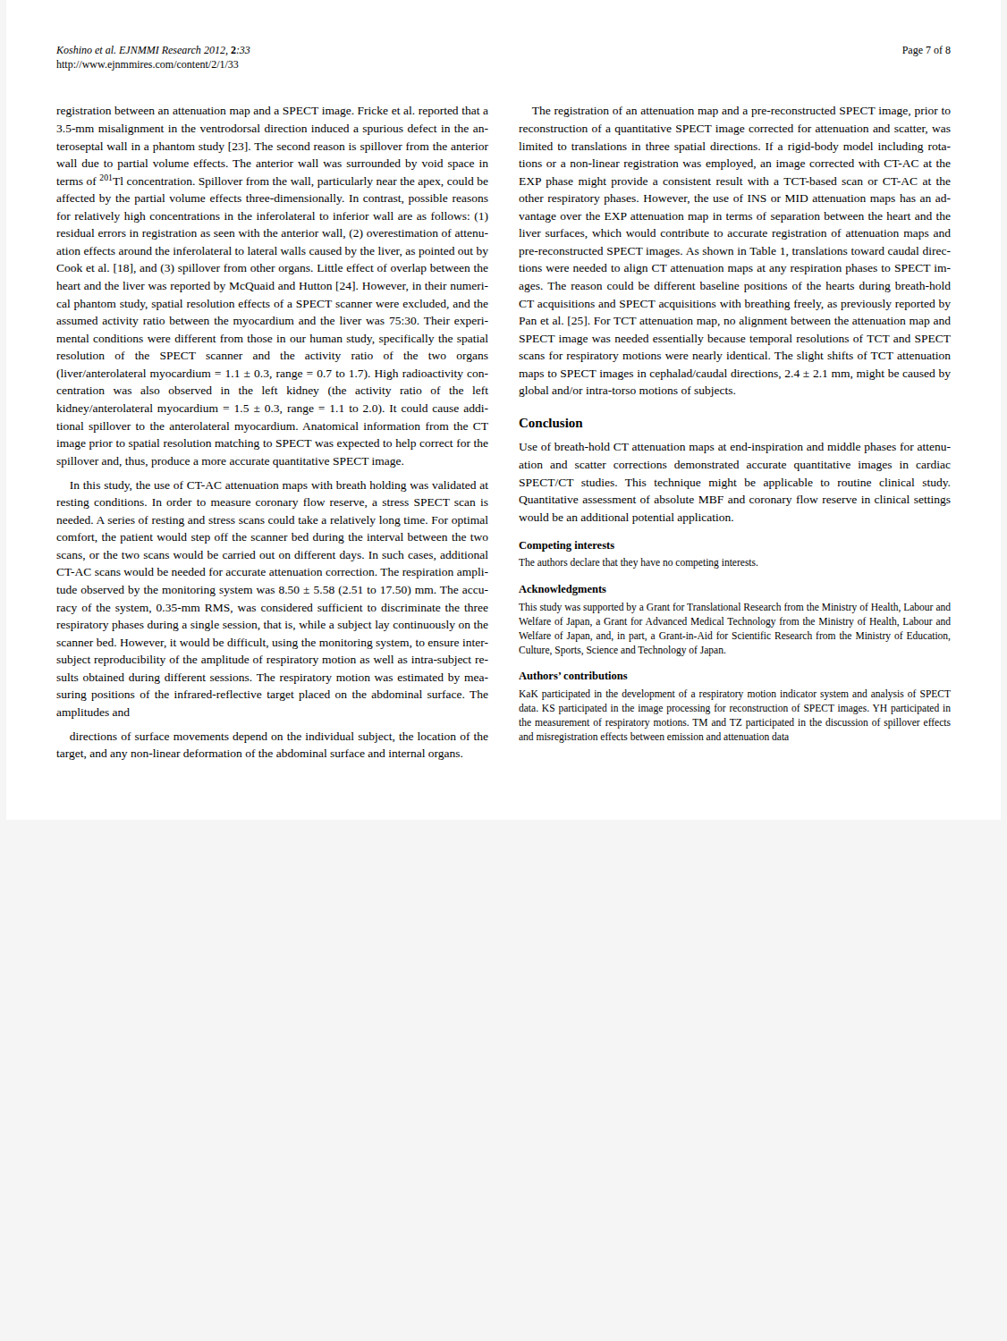Koshino et al. EJNMMI Research 2012, 2:33
http://www.ejnmmires.com/content/2/1/33
Page 7 of 8
registration between an attenuation map and a SPECT image. Fricke et al. reported that a 3.5-mm misalignment in the ventrodorsal direction induced a spurious defect in the anteroseptal wall in a phantom study [23]. The second reason is spillover from the anterior wall due to partial volume effects. The anterior wall was surrounded by void space in terms of 201Tl concentration. Spillover from the wall, particularly near the apex, could be affected by the partial volume effects three-dimensionally. In contrast, possible reasons for relatively high concentrations in the inferolateral to inferior wall are as follows: (1) residual errors in registration as seen with the anterior wall, (2) overestimation of attenuation effects around the inferolateral to lateral walls caused by the liver, as pointed out by Cook et al. [18], and (3) spillover from other organs. Little effect of overlap between the heart and the liver was reported by McQuaid and Hutton [24]. However, in their numerical phantom study, spatial resolution effects of a SPECT scanner were excluded, and the assumed activity ratio between the myocardium and the liver was 75:30. Their experimental conditions were different from those in our human study, specifically the spatial resolution of the SPECT scanner and the activity ratio of the two organs (liver/anterolateral myocardium = 1.1 ± 0.3, range = 0.7 to 1.7). High radioactivity concentration was also observed in the left kidney (the activity ratio of the left kidney/anterolateral myocardium = 1.5 ± 0.3, range = 1.1 to 2.0). It could cause additional spillover to the anterolateral myocardium. Anatomical information from the CT image prior to spatial resolution matching to SPECT was expected to help correct for the spillover and, thus, produce a more accurate quantitative SPECT image.
In this study, the use of CT-AC attenuation maps with breath holding was validated at resting conditions. In order to measure coronary flow reserve, a stress SPECT scan is needed. A series of resting and stress scans could take a relatively long time. For optimal comfort, the patient would step off the scanner bed during the interval between the two scans, or the two scans would be carried out on different days. In such cases, additional CT-AC scans would be needed for accurate attenuation correction. The respiration amplitude observed by the monitoring system was 8.50 ± 5.58 (2.51 to 17.50) mm. The accuracy of the system, 0.35-mm RMS, was considered sufficient to discriminate the three respiratory phases during a single session, that is, while a subject lay continuously on the scanner bed. However, it would be difficult, using the monitoring system, to ensure inter-subject reproducibility of the amplitude of respiratory motion as well as intra-subject results obtained during different sessions. The respiratory motion was estimated by measuring positions of the infrared-reflective target placed on the abdominal surface. The amplitudes and
directions of surface movements depend on the individual subject, the location of the target, and any non-linear deformation of the abdominal surface and internal organs.
The registration of an attenuation map and a pre-reconstructed SPECT image, prior to reconstruction of a quantitative SPECT image corrected for attenuation and scatter, was limited to translations in three spatial directions. If a rigid-body model including rotations or a non-linear registration was employed, an image corrected with CT-AC at the EXP phase might provide a consistent result with a TCT-based scan or CT-AC at the other respiratory phases. However, the use of INS or MID attenuation maps has an advantage over the EXP attenuation map in terms of separation between the heart and the liver surfaces, which would contribute to accurate registration of attenuation maps and pre-reconstructed SPECT images. As shown in Table 1, translations toward caudal directions were needed to align CT attenuation maps at any respiration phases to SPECT images. The reason could be different baseline positions of the hearts during breath-hold CT acquisitions and SPECT acquisitions with breathing freely, as previously reported by Pan et al. [25]. For TCT attenuation map, no alignment between the attenuation map and SPECT image was needed essentially because temporal resolutions of TCT and SPECT scans for respiratory motions were nearly identical. The slight shifts of TCT attenuation maps to SPECT images in cephalad/caudal directions, 2.4 ± 2.1 mm, might be caused by global and/or intra-torso motions of subjects.
Conclusion
Use of breath-hold CT attenuation maps at end-inspiration and middle phases for attenuation and scatter corrections demonstrated accurate quantitative images in cardiac SPECT/CT studies. This technique might be applicable to routine clinical study. Quantitative assessment of absolute MBF and coronary flow reserve in clinical settings would be an additional potential application.
Competing interests
The authors declare that they have no competing interests.
Acknowledgments
This study was supported by a Grant for Translational Research from the Ministry of Health, Labour and Welfare of Japan, a Grant for Advanced Medical Technology from the Ministry of Health, Labour and Welfare of Japan, and, in part, a Grant-in-Aid for Scientific Research from the Ministry of Education, Culture, Sports, Science and Technology of Japan.
Authors’ contributions
KaK participated in the development of a respiratory motion indicator system and analysis of SPECT data. KS participated in the image processing for reconstruction of SPECT images. YH participated in the measurement of respiratory motions. TM and TZ participated in the discussion of spillover effects and misregistration effects between emission and attenuation data